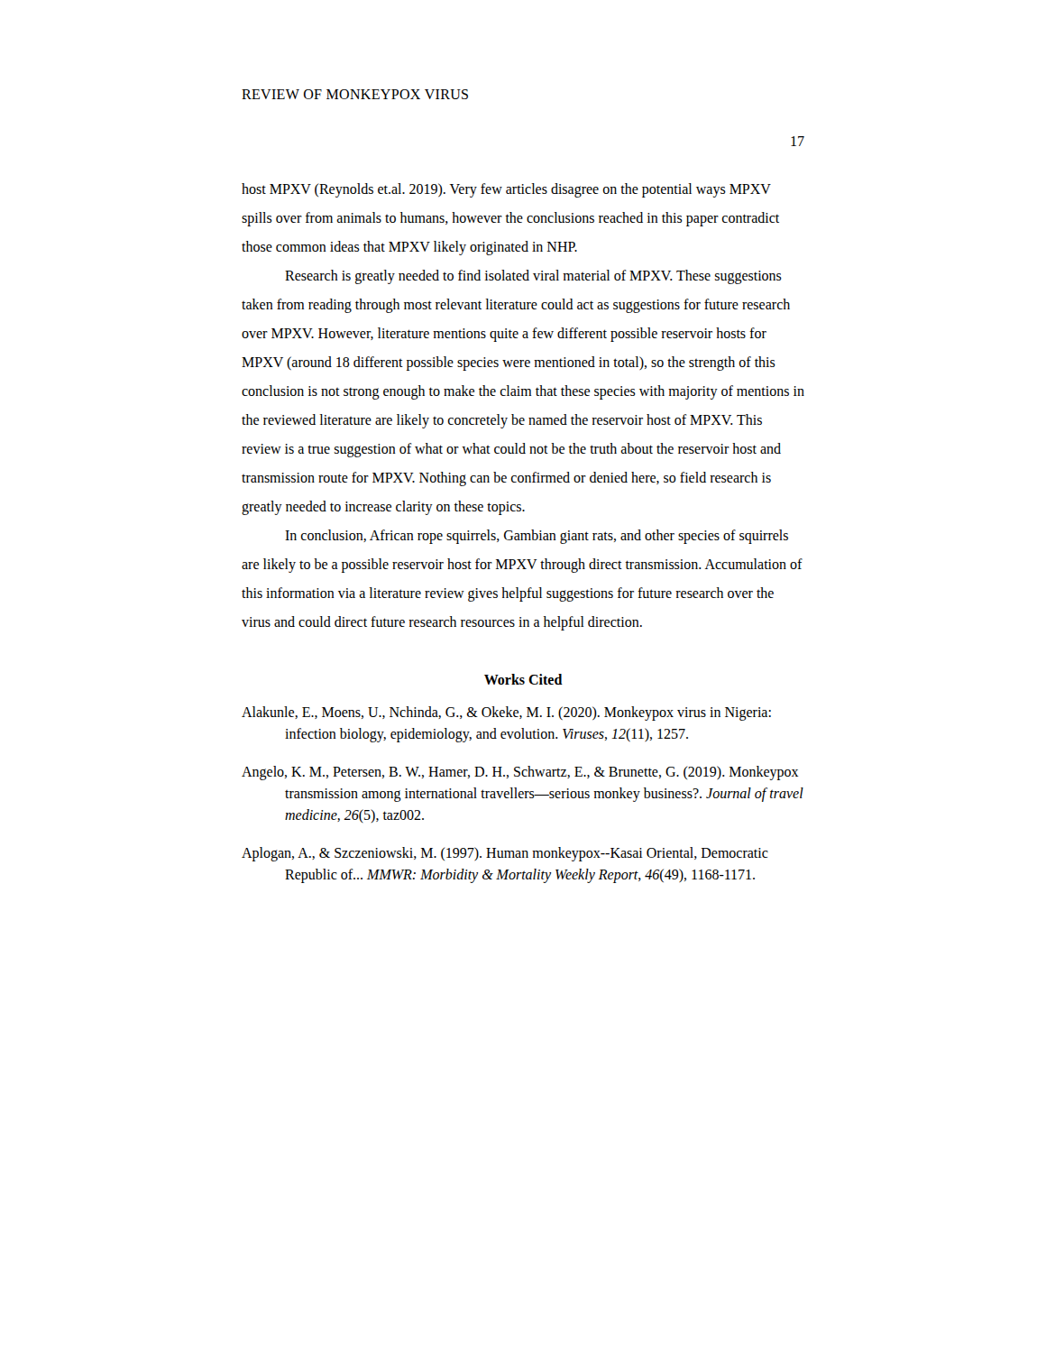REVIEW OF MONKEYPOX VIRUS
17
host MPXV (Reynolds et.al. 2019). Very few articles disagree on the potential ways MPXV spills over from animals to humans, however the conclusions reached in this paper contradict those common ideas that MPXV likely originated in NHP.
Research is greatly needed to find isolated viral material of MPXV. These suggestions taken from reading through most relevant literature could act as suggestions for future research over MPXV. However, literature mentions quite a few different possible reservoir hosts for MPXV (around 18 different possible species were mentioned in total), so the strength of this conclusion is not strong enough to make the claim that these species with majority of mentions in the reviewed literature are likely to concretely be named the reservoir host of MPXV. This review is a true suggestion of what or what could not be the truth about the reservoir host and transmission route for MPXV. Nothing can be confirmed or denied here, so field research is greatly needed to increase clarity on these topics.
In conclusion, African rope squirrels, Gambian giant rats, and other species of squirrels are likely to be a possible reservoir host for MPXV through direct transmission. Accumulation of this information via a literature review gives helpful suggestions for future research over the virus and could direct future research resources in a helpful direction.
Works Cited
Alakunle, E., Moens, U., Nchinda, G., & Okeke, M. I. (2020). Monkeypox virus in Nigeria: infection biology, epidemiology, and evolution. Viruses, 12(11), 1257.
Angelo, K. M., Petersen, B. W., Hamer, D. H., Schwartz, E., & Brunette, G. (2019). Monkeypox transmission among international travellers—serious monkey business?. Journal of travel medicine, 26(5), taz002.
Aplogan, A., & Szczeniowski, M. (1997). Human monkeypox--Kasai Oriental, Democratic Republic of... MMWR: Morbidity & Mortality Weekly Report, 46(49), 1168-1171.